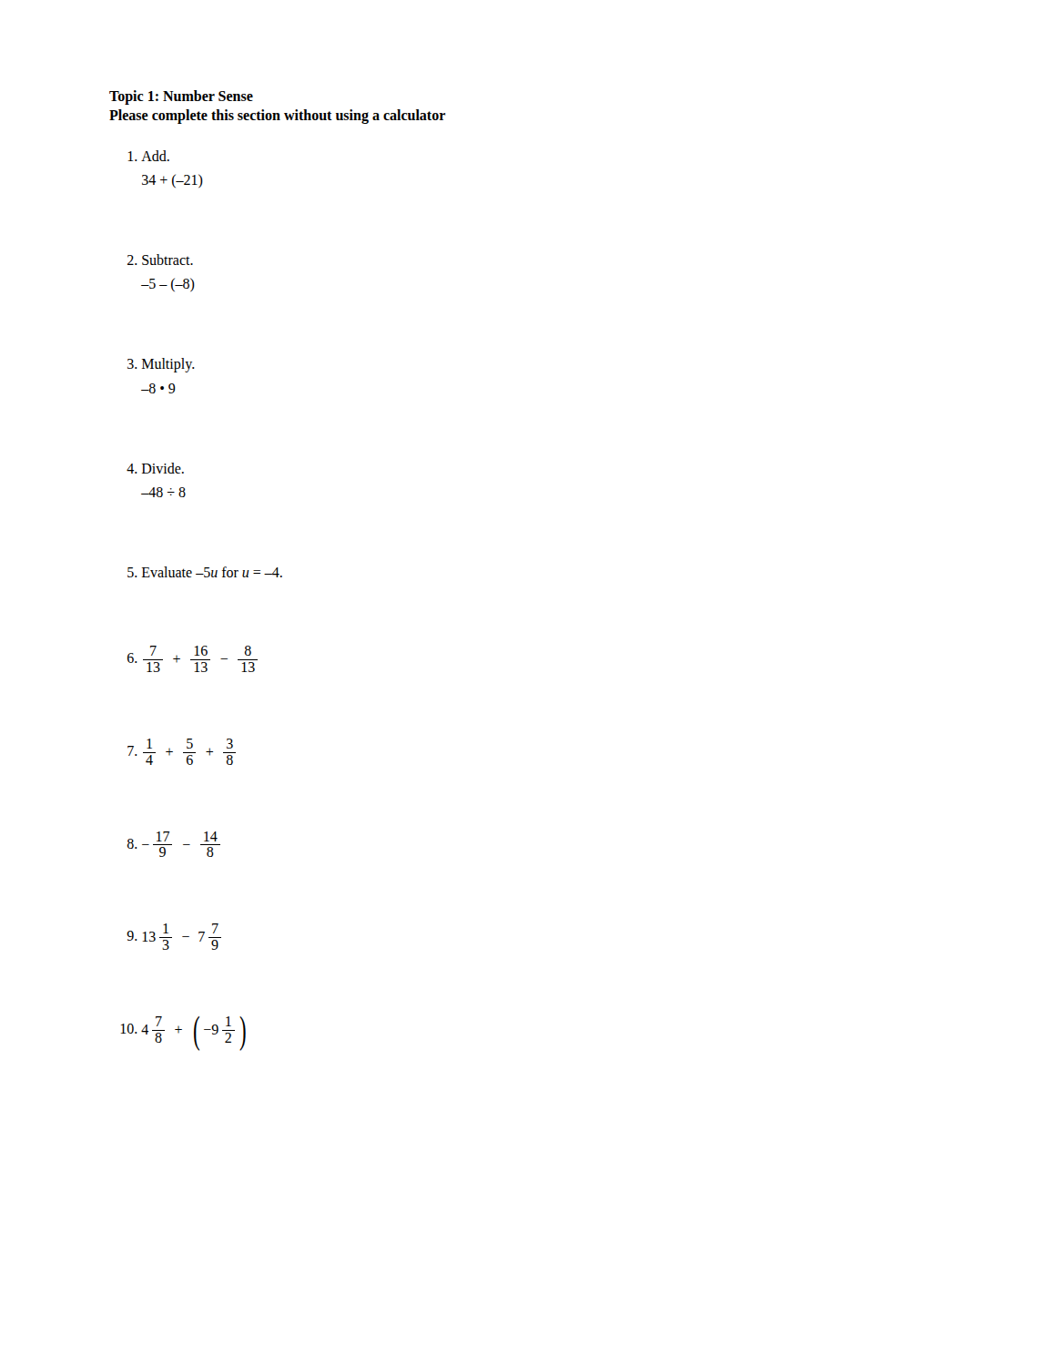Topic 1: Number Sense
Please complete this section without using a calculator
Add. 34 + (–21)
Subtract. –5 – (–8)
Multiply. –8 • 9
Divide. –48 ÷ 8
Evaluate –5u for u = –4.
713 + 1613 − 813
14 + 56 + 38
−179 − 148
1313 − 779
478 + (−912)